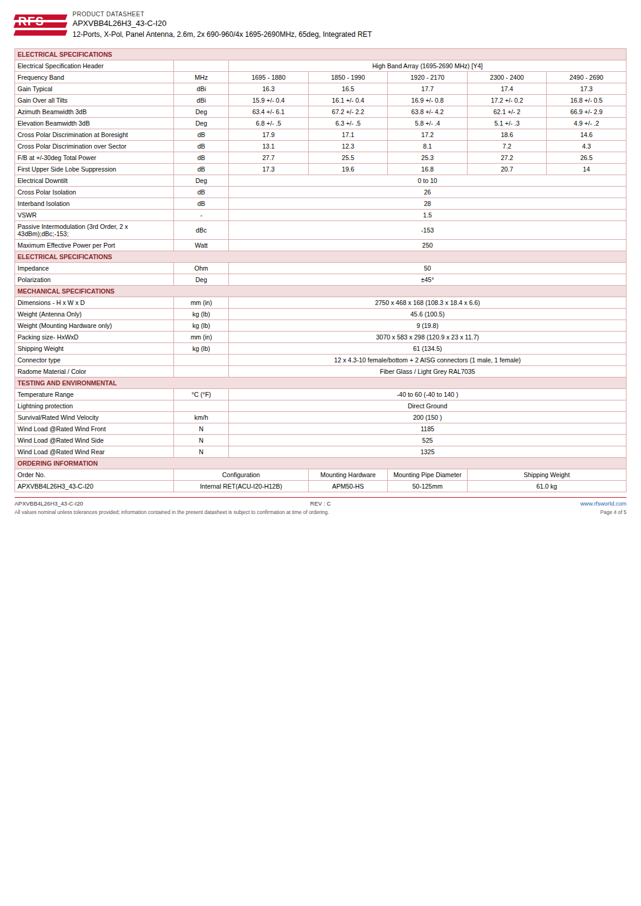RFS
PRODUCT DATASHEET
APXVBB4L26H3_43-C-I20
12-Ports, X-Pol, Panel Antenna, 2.6m, 2x 690-960/4x 1695-2690MHz, 65deg, Integrated RET
| ELECTRICAL SPECIFICATIONS |
| Electrical Specification Header | | High Band Array (1695-2690 MHz) [Y4] |
| Frequency Band | MHz | 1695 - 1880 | 1850 - 1990 | 1920 - 2170 | 2300 - 2400 | 2490 - 2690 |
| Gain Typical | dBi | 16.3 | 16.5 | 17.7 | 17.4 | 17.3 |
| Gain Over all Tilts | dBi | 15.9 +/- 0.4 | 16.1 +/- 0.4 | 16.9 +/- 0.8 | 17.2 +/- 0.2 | 16.8 +/- 0.5 |
| Azimuth Beamwidth 3dB | Deg | 63.4 +/- 6.1 | 67.2 +/- 2.2 | 63.8 +/- 4.2 | 62.1 +/- 2 | 66.9 +/- 2.9 |
| Elevation Beamwidth 3dB | Deg | 6.8 +/- .5 | 6.3 +/- .5 | 5.8 +/- .4 | 5.1 +/- .3 | 4.9 +/- .2 |
| Cross Polar Discrimination at Boresight | dB | 17.9 | 17.1 | 17.2 | 18.6 | 14.6 |
| Cross Polar Discrimination over Sector | dB | 13.1 | 12.3 | 8.1 | 7.2 | 4.3 |
| F/B at +/-30deg Total Power | dB | 27.7 | 25.5 | 25.3 | 27.2 | 26.5 |
| First Upper Side Lobe Suppression | dB | 17.3 | 19.6 | 16.8 | 20.7 | 14 |
| Electrical Downtilt | Deg | 0 to 10 |
| Cross Polar Isolation | dB | 26 |
| Interband Isolation | dB | 28 |
| VSWR | - | 1.5 |
| Passive Intermodulation (3rd Order, 2 x 43dBm);dBc;-153; | dBc | -153 |
| Maximum Effective Power per Port | Watt | 250 |
| ELECTRICAL SPECIFICATIONS |
| Impedance | Ohm | 50 |
| Polarization | Deg | ±45° |
| MECHANICAL SPECIFICATIONS |
| Dimensions - H x W x D | mm (in) | 2750 x 468 x 168 (108.3 x 18.4 x 6.6) |
| Weight (Antenna Only) | kg (lb) | 45.6 (100.5) |
| Weight (Mounting Hardware only) | kg (lb) | 9 (19.8) |
| Packing size- HxWxD | mm (in) | 3070 x 583 x 298 (120.9 x 23 x 11.7) |
| Shipping Weight | kg (lb) | 61 (134.5) |
| Connector type | | 12 x 4.3-10 female/bottom + 2 AISG connectors (1 male, 1 female) |
| Radome Material / Color | | Fiber Glass / Light Grey RAL7035 |
| TESTING AND ENVIRONMENTAL |
| Temperature Range | °C (°F) | -40 to 60 (-40 to 140 ) |
| Lightning protection | | Direct Ground |
| Survival/Rated Wind Velocity | km/h | 200 (150 ) |
| Wind Load @Rated Wind Front | N | 1185 |
| Wind Load @Rated Wind Side | N | 525 |
| Wind Load @Rated Wind Rear | N | 1325 |
| ORDERING INFORMATION |
| Order No. | Configuration | Mounting Hardware | Mounting Pipe Diameter | Shipping Weight |
| APXVBB4L26H3_43-C-I20 | Internal RET(ACU-I20-H12B) | APM50-HS | 50-125mm | 61.0 kg |
APXVBB4L26H3_43-C-I20
REV : C
www.rfsworld.com
All values nominal unless tolerances provided; information contained in the present datasheet is subject to confirmation at time of ordering.
Page 4 of 5